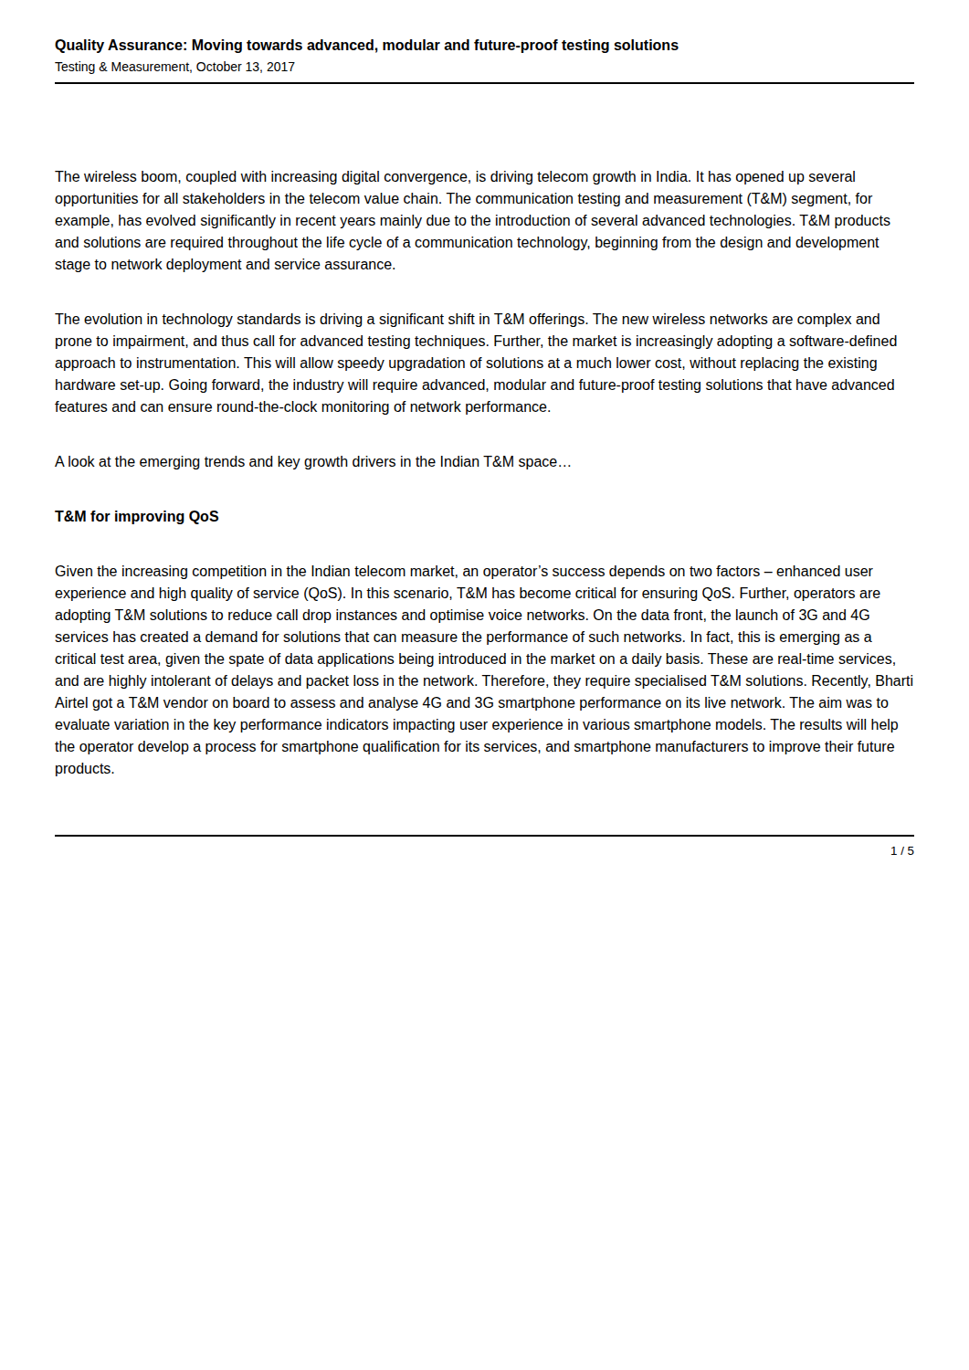Quality Assurance: Moving towards advanced, modular and future-proof testing solutions
Testing & Measurement, October 13, 2017
The wireless boom, coupled with increasing digital convergence, is driving telecom growth in India. It has opened up several opportunities for all stakeholders in the telecom value chain. The communication testing and measurement (T&M) segment, for example, has evolved significantly in recent years mainly due to the introduction of several advanced technologies. T&M products and solutions are required throughout the life cycle of a communication technology, beginning from the design and development stage to network deployment and service assurance.
The evolution in technology standards is driving a significant shift in T&M offerings. The new wireless networks are complex and prone to impairment, and thus call for advanced testing techniques. Further, the market is increasingly adopting a software-defined approach to instrumentation. This will allow speedy upgradation of solutions at a much lower cost, without replacing the existing hardware set-up. Going forward, the industry will require advanced, modular and future-proof testing solutions that have advanced features and can ensure round-the-clock monitoring of network performance.
A look at the emerging trends and key growth drivers in the Indian T&M space…
T&M for improving QoS
Given the increasing competition in the Indian telecom market, an operator’s success depends on two factors – enhanced user experience and high quality of service (QoS). In this scenario, T&M has become critical for ensuring QoS. Further, operators are adopting T&M solutions to reduce call drop instances and optimise voice networks. On the data front, the launch of 3G and 4G services has created a demand for solutions that can measure the performance of such networks. In fact, this is emerging as a critical test area, given the spate of data applications being introduced in the market on a daily basis. These are real-time services, and are highly intolerant of delays and packet loss in the network. Therefore, they require specialised T&M solutions. Recently, Bharti Airtel got a T&M vendor on board to assess and analyse 4G and 3G smartphone performance on its live network. The aim was to evaluate variation in the key performance indicators impacting user experience in various smartphone models. The results will help the operator develop a process for smartphone qualification for its services, and smartphone manufacturers to improve their future products.
1 / 5